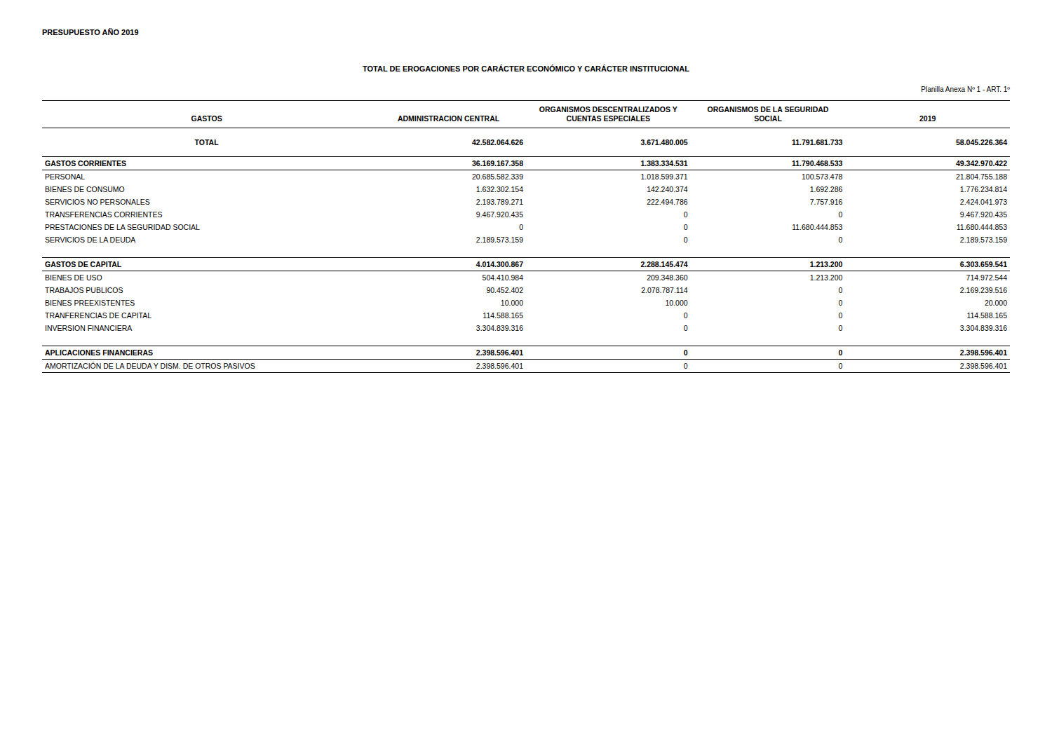PRESUPUESTO AÑO 2019
TOTAL DE EROGACIONES POR CARÁCTER ECONÓMICO Y CARÁCTER INSTITUCIONAL
Planilla Anexa Nº 1 - ART. 1º
| GASTOS | ADMINISTRACION CENTRAL | ORGANISMOS DESCENTRALIZADOS Y CUENTAS ESPECIALES | ORGANISMOS DE LA SEGURIDAD SOCIAL | 2019 |
| --- | --- | --- | --- | --- |
| TOTAL | 42.582.064.626 | 3.671.480.005 | 11.791.681.733 | 58.045.226.364 |
| GASTOS CORRIENTES | 36.169.167.358 | 1.383.334.531 | 11.790.468.533 | 49.342.970.422 |
| PERSONAL | 20.685.582.339 | 1.018.599.371 | 100.573.478 | 21.804.755.188 |
| BIENES DE CONSUMO | 1.632.302.154 | 142.240.374 | 1.692.286 | 1.776.234.814 |
| SERVICIOS NO PERSONALES | 2.193.789.271 | 222.494.786 | 7.757.916 | 2.424.041.973 |
| TRANSFERENCIAS CORRIENTES | 9.467.920.435 | 0 | 0 | 9.467.920.435 |
| PRESTACIONES DE LA SEGURIDAD SOCIAL | 0 | 0 | 11.680.444.853 | 11.680.444.853 |
| SERVICIOS DE LA DEUDA | 2.189.573.159 | 0 | 0 | 2.189.573.159 |
| GASTOS DE CAPITAL | 4.014.300.867 | 2.288.145.474 | 1.213.200 | 6.303.659.541 |
| BIENES DE USO | 504.410.984 | 209.348.360 | 1.213.200 | 714.972.544 |
| TRABAJOS PUBLICOS | 90.452.402 | 2.078.787.114 | 0 | 2.169.239.516 |
| BIENES PREEXISTENTES | 10.000 | 10.000 | 0 | 20.000 |
| TRANFERENCIAS DE CAPITAL | 114.588.165 | 0 | 0 | 114.588.165 |
| INVERSION FINANCIERA | 3.304.839.316 | 0 | 0 | 3.304.839.316 |
| APLICACIONES FINANCIERAS | 2.398.596.401 | 0 | 0 | 2.398.596.401 |
| AMORTIZACIÓN DE LA DEUDA Y DISM. DE OTROS PASIVOS | 2.398.596.401 | 0 | 0 | 2.398.596.401 |